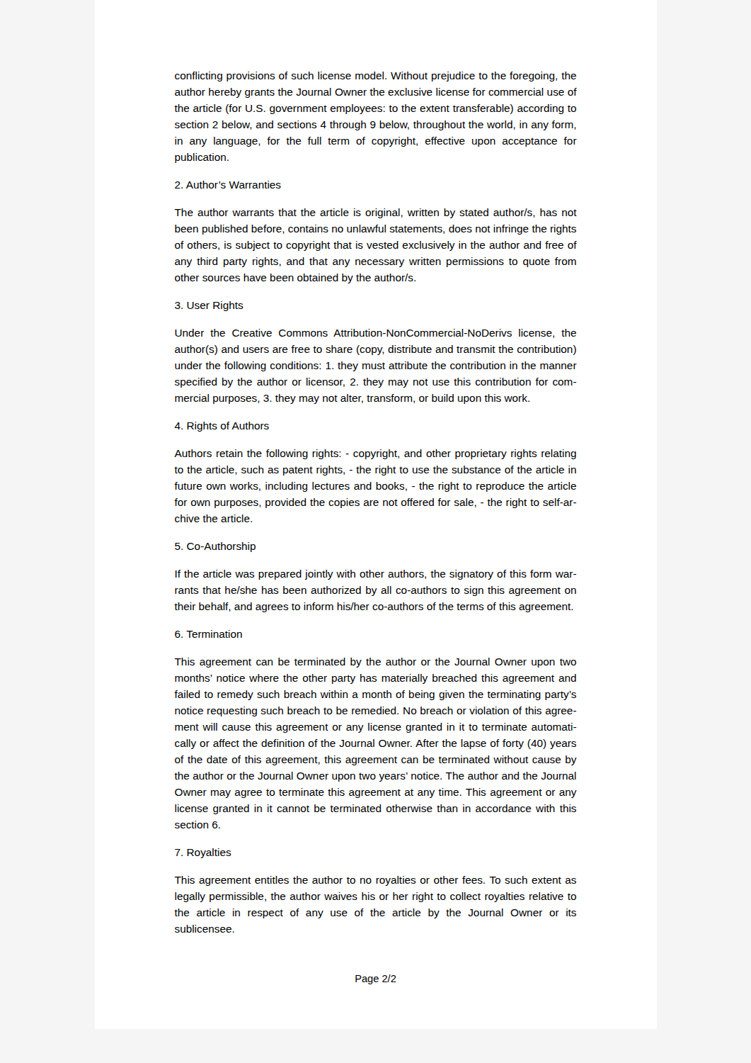conflicting provisions of such license model. Without prejudice to the foregoing, the author hereby grants the Journal Owner the exclusive license for commercial use of the article (for U.S. government employees: to the extent transferable) according to section 2 below, and sections 4 through 9 below, throughout the world, in any form, in any language, for the full term of copyright, effective upon acceptance for publication.
2. Author’s Warranties
The author warrants that the article is original, written by stated author/s, has not been published before, contains no unlawful statements, does not infringe the rights of others, is subject to copyright that is vested exclusively in the author and free of any third party rights, and that any necessary written permissions to quote from other sources have been obtained by the author/s.
3. User Rights
Under the Creative Commons Attribution-NonCommercial-NoDerivs license, the author(s) and users are free to share (copy, distribute and transmit the contribution) under the following conditions: 1. they must attribute the contribution in the manner specified by the author or licensor, 2. they may not use this contribution for commercial purposes, 3. they may not alter, transform, or build upon this work.
4. Rights of Authors
Authors retain the following rights: - copyright, and other proprietary rights relating to the article, such as patent rights, - the right to use the substance of the article in future own works, including lectures and books, - the right to reproduce the article for own purposes, provided the copies are not offered for sale, - the right to self-archive the article.
5. Co-Authorship
If the article was prepared jointly with other authors, the signatory of this form warrants that he/she has been authorized by all co-authors to sign this agreement on their behalf, and agrees to inform his/her co-authors of the terms of this agreement.
6. Termination
This agreement can be terminated by the author or the Journal Owner upon two months’ notice where the other party has materially breached this agreement and failed to remedy such breach within a month of being given the terminating party’s notice requesting such breach to be remedied. No breach or violation of this agreement will cause this agreement or any license granted in it to terminate automatically or affect the definition of the Journal Owner. After the lapse of forty (40) years of the date of this agreement, this agreement can be terminated without cause by the author or the Journal Owner upon two years’ notice. The author and the Journal Owner may agree to terminate this agreement at any time. This agreement or any license granted in it cannot be terminated otherwise than in accordance with this section 6.
7. Royalties
This agreement entitles the author to no royalties or other fees. To such extent as legally permissible, the author waives his or her right to collect royalties relative to the article in respect of any use of the article by the Journal Owner or its sublicensee.
Page 2/2